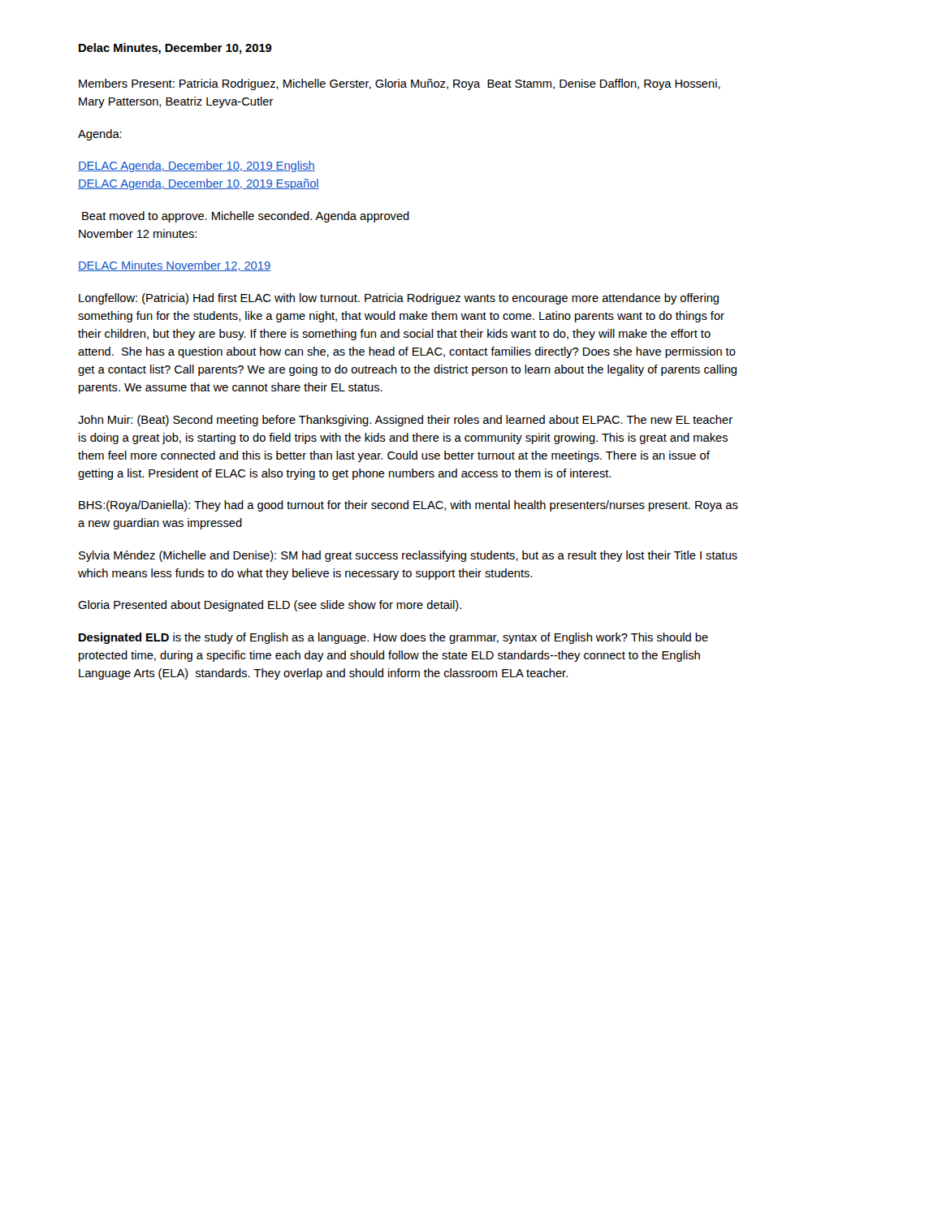Delac Minutes, December 10, 2019
Members Present: Patricia Rodriguez, Michelle Gerster, Gloria Muñoz, Roya Beat Stamm, Denise Dafflon, Roya Hosseni, Mary Patterson, Beatriz Leyva-Cutler
Agenda:
DELAC Agenda, December 10, 2019 English
DELAC Agenda, December 10, 2019 Español
Beat moved to approve. Michelle seconded. Agenda approved
November 12 minutes:
DELAC Minutes November 12, 2019
Longfellow: (Patricia) Had first ELAC with low turnout. Patricia Rodriguez wants to encourage more attendance by offering something fun for the students, like a game night, that would make them want to come. Latino parents want to do things for their children, but they are busy. If there is something fun and social that their kids want to do, they will make the effort to attend. She has a question about how can she, as the head of ELAC, contact families directly? Does she have permission to get a contact list? Call parents? We are going to do outreach to the district person to learn about the legality of parents calling parents. We assume that we cannot share their EL status.
John Muir: (Beat) Second meeting before Thanksgiving. Assigned their roles and learned about ELPAC. The new EL teacher is doing a great job, is starting to do field trips with the kids and there is a community spirit growing. This is great and makes them feel more connected and this is better than last year. Could use better turnout at the meetings. There is an issue of getting a list. President of ELAC is also trying to get phone numbers and access to them is of interest.
BHS:(Roya/Daniella): They had a good turnout for their second ELAC, with mental health presenters/nurses present. Roya as a new guardian was impressed
Sylvia Méndez (Michelle and Denise): SM had great success reclassifying students, but as a result they lost their Title I status which means less funds to do what they believe is necessary to support their students.
Gloria Presented about Designated ELD (see slide show for more detail).
Designated ELD is the study of English as a language. How does the grammar, syntax of English work? This should be protected time, during a specific time each day and should follow the state ELD standards--they connect to the English Language Arts (ELA) standards. They overlap and should inform the classroom ELA teacher.